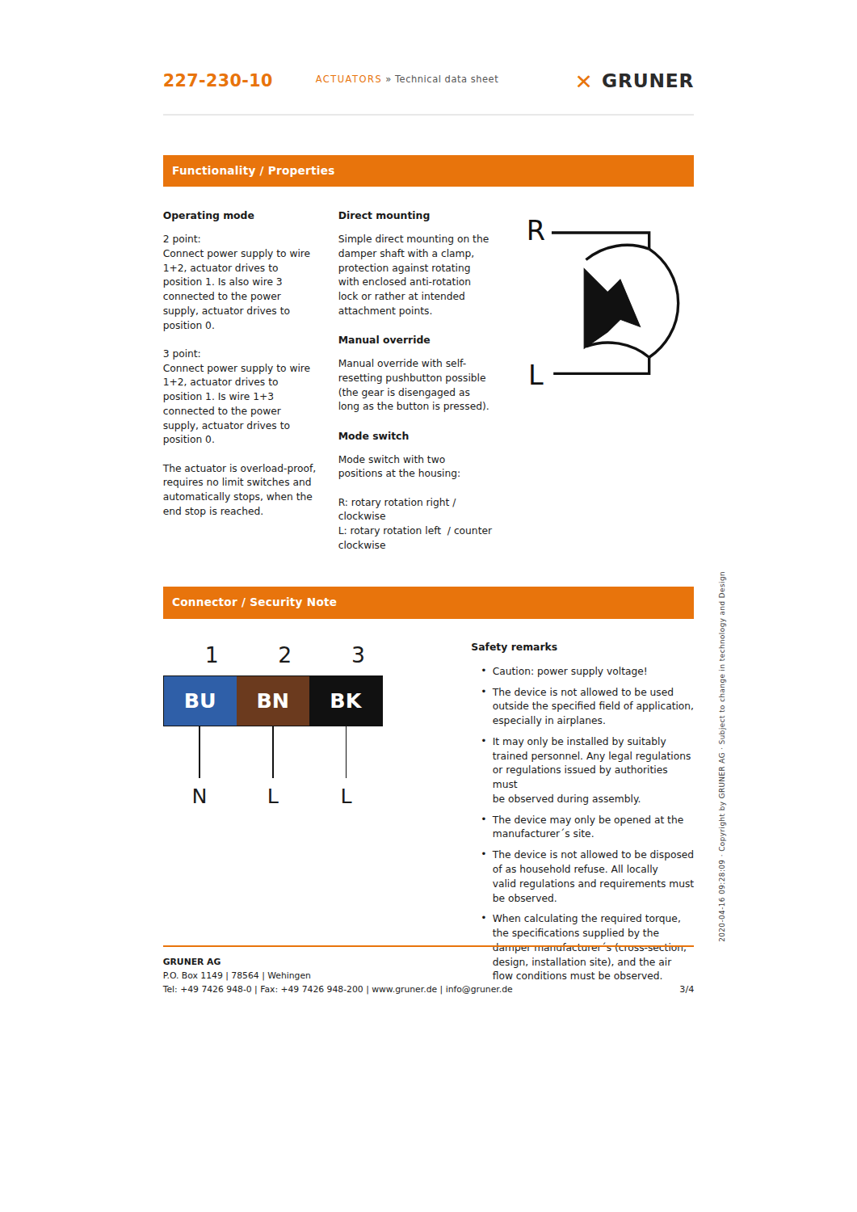227-230-10
ACTUATORS » Technical data sheet
✕ GRUNER
Functionality / Properties
Operating mode
2 point:
Connect power supply to wire 1+2, actuator drives to position 1. Is also wire 3 connected to the power supply, actuator drives to position 0.
3 point:
Connect power supply to wire 1+2, actuator drives to position 1. Is wire 1+3 connected to the power supply, actuator drives to position 0.
The actuator is overload-proof, requires no limit switches and automatically stops, when the end stop is reached.
Direct mounting
Simple direct mounting on the damper shaft with a clamp, protection against rotating with enclosed anti-rotation lock or rather at intended attachment points.
Manual override
Manual override with self-resetting pushbutton possible (the gear is disengaged as long as the button is pressed).
Mode switch
Mode switch with two positions at the housing:
R: rotary rotation right / clockwise
L: rotary rotation left / counter clockwise
R L
Connector / Security Note
123
BU
BN
BK
NLL
Safety remarks
Caution: power supply voltage!
The device is not allowed to be used outside the specified field of application, especially in airplanes.
It may only be installed by suitably trained personnel. Any legal regulations or regulations issued by authorities must
be observed during assembly.
The device may only be opened at the manufacturer´s site.
The device is not allowed to be disposed of as household refuse. All locally
valid regulations and requirements must
be observed.
When calculating the required torque, the specifications supplied by the
damper manufacturer´s (cross-section, design, installation site), and the air flow conditions must be observed.
2020-04-16 09:28:09 · Copyright by GRUNER AG · Subject to change in technology and Design
GRUNER AG
P.O. Box 1149 | 78564 | Wehingen
Tel: +49 7426 948-0 | Fax: +49 7426 948-200 | www.gruner.de | info@gruner.de
3/4